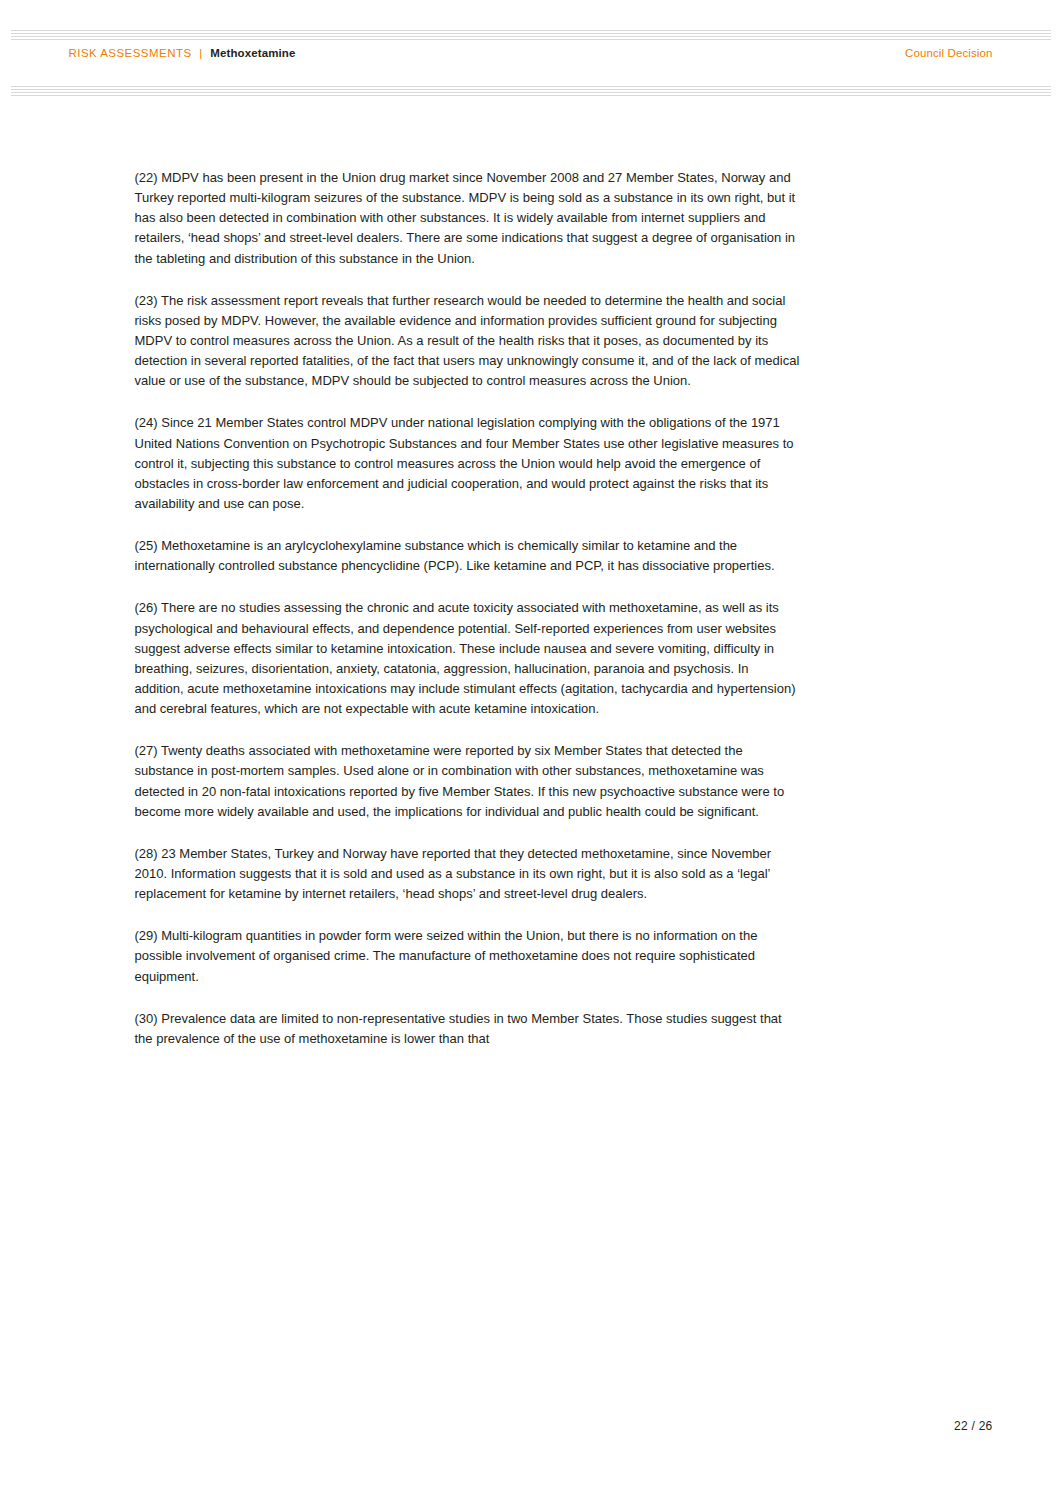RISK ASSESSMENTS | Methoxetamine
Council Decision
(22) MDPV has been present in the Union drug market since November 2008 and 27 Member States, Norway and Turkey reported multi-kilogram seizures of the substance. MDPV is being sold as a substance in its own right, but it has also been detected in combination with other substances. It is widely available from internet suppliers and retailers, ‘head shops’ and street-level dealers. There are some indications that suggest a degree of organisation in the tableting and distribution of this substance in the Union.
(23) The risk assessment report reveals that further research would be needed to determine the health and social risks posed by MDPV. However, the available evidence and information provides sufficient ground for subjecting MDPV to control measures across the Union. As a result of the health risks that it poses, as documented by its detection in several reported fatalities, of the fact that users may unknowingly consume it, and of the lack of medical value or use of the substance, MDPV should be subjected to control measures across the Union.
(24) Since 21 Member States control MDPV under national legislation complying with the obligations of the 1971 United Nations Convention on Psychotropic Substances and four Member States use other legislative measures to control it, subjecting this substance to control measures across the Union would help avoid the emergence of obstacles in cross-border law enforcement and judicial cooperation, and would protect against the risks that its availability and use can pose.
(25) Methoxetamine is an arylcyclohexylamine substance which is chemically similar to ketamine and the internationally controlled substance phencyclidine (PCP). Like ketamine and PCP, it has dissociative properties.
(26) There are no studies assessing the chronic and acute toxicity associated with methoxetamine, as well as its psychological and behavioural effects, and dependence potential. Self-reported experiences from user websites suggest adverse effects similar to ketamine intoxication. These include nausea and severe vomiting, difficulty in breathing, seizures, disorientation, anxiety, catatonia, aggression, hallucination, paranoia and psychosis. In addition, acute methoxetamine intoxications may include stimulant effects (agitation, tachycardia and hypertension) and cerebral features, which are not expectable with acute ketamine intoxication.
(27) Twenty deaths associated with methoxetamine were reported by six Member States that detected the substance in post-mortem samples. Used alone or in combination with other substances, methoxetamine was detected in 20 non-fatal intoxications reported by five Member States. If this new psychoactive substance were to become more widely available and used, the implications for individual and public health could be significant.
(28) 23 Member States, Turkey and Norway have reported that they detected methoxetamine, since November 2010. Information suggests that it is sold and used as a substance in its own right, but it is also sold as a ‘legal’ replacement for ketamine by internet retailers, ‘head shops’ and street-level drug dealers.
(29) Multi-kilogram quantities in powder form were seized within the Union, but there is no information on the possible involvement of organised crime. The manufacture of methoxetamine does not require sophisticated equipment.
(30) Prevalence data are limited to non-representative studies in two Member States. Those studies suggest that the prevalence of the use of methoxetamine is lower than that
22 / 26